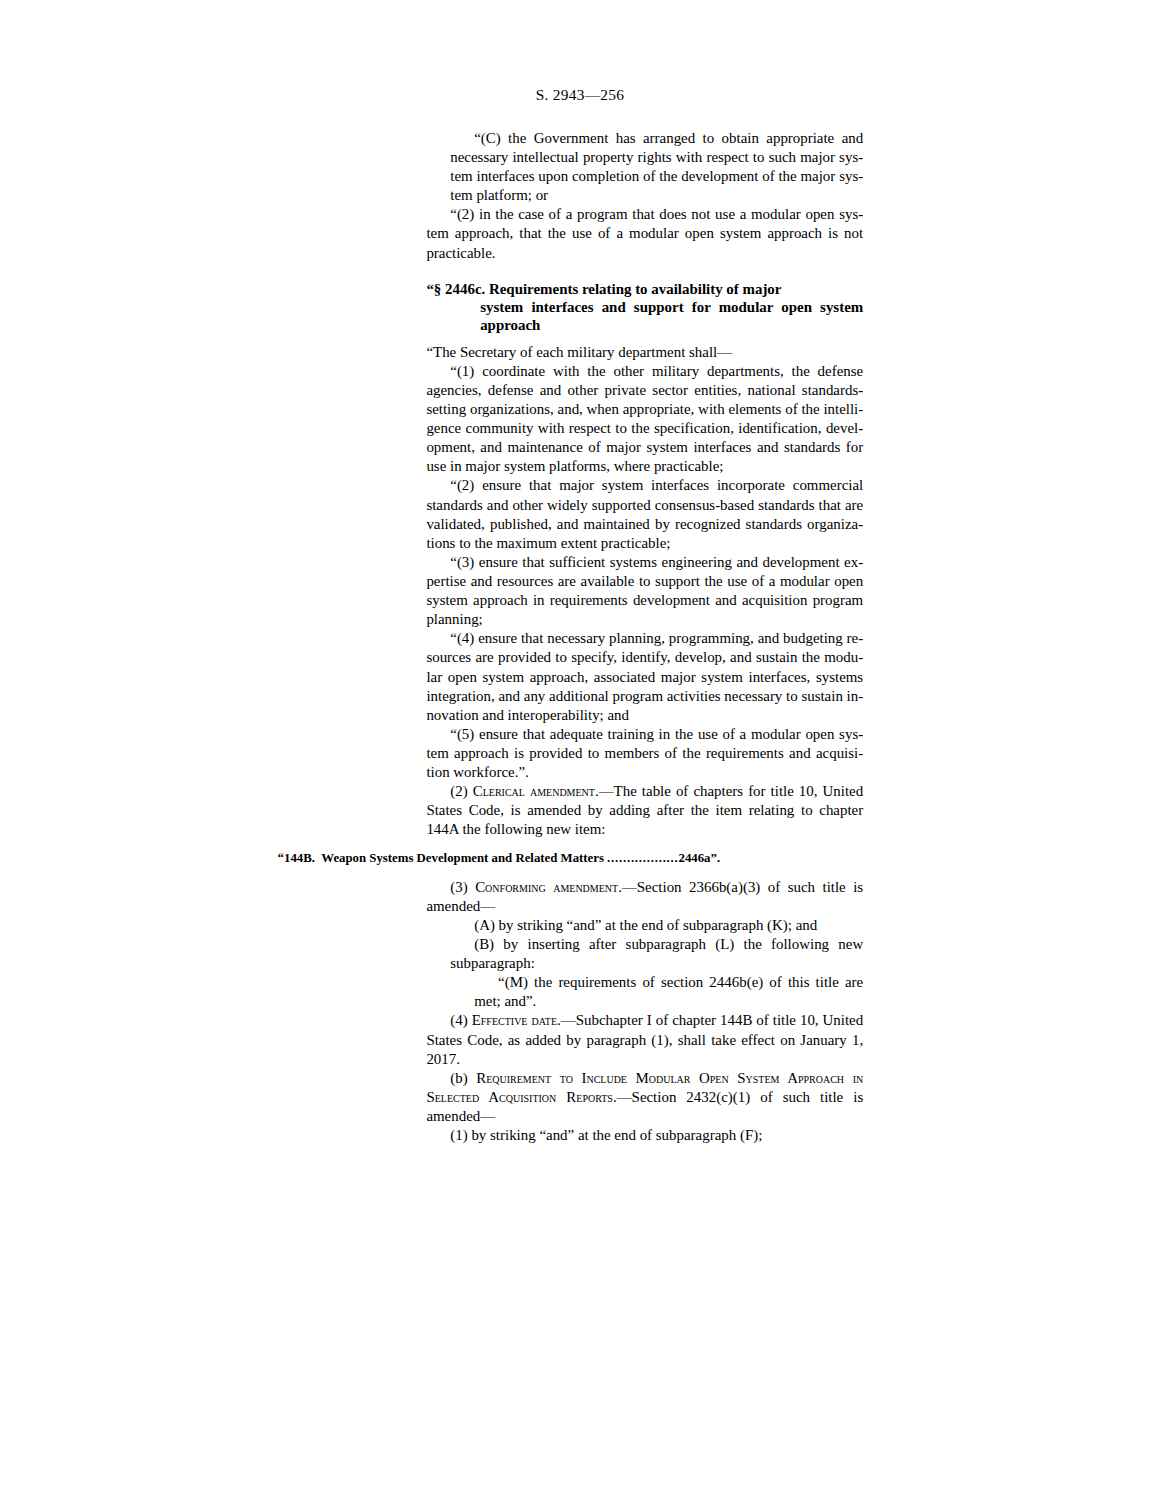S. 2943—256
“(C) the Government has arranged to obtain appropriate and necessary intellectual property rights with respect to such major system interfaces upon completion of the development of the major system platform; or
“(2) in the case of a program that does not use a modular open system approach, that the use of a modular open system approach is not practicable.
“§ 2446c. Requirements relating to availability of major system interfaces and support for modular open system approach
“The Secretary of each military department shall—
“(1) coordinate with the other military departments, the defense agencies, defense and other private sector entities, national standards-setting organizations, and, when appropriate, with elements of the intelligence community with respect to the specification, identification, development, and maintenance of major system interfaces and standards for use in major system platforms, where practicable;
“(2) ensure that major system interfaces incorporate commercial standards and other widely supported consensus-based standards that are validated, published, and maintained by recognized standards organizations to the maximum extent practicable;
“(3) ensure that sufficient systems engineering and development expertise and resources are available to support the use of a modular open system approach in requirements development and acquisition program planning;
“(4) ensure that necessary planning, programming, and budgeting resources are provided to specify, identify, develop, and sustain the modular open system approach, associated major system interfaces, systems integration, and any additional program activities necessary to sustain innovation and interoperability; and
“(5) ensure that adequate training in the use of a modular open system approach is provided to members of the requirements and acquisition workforce.”.
(2) Clerical amendment.—The table of chapters for title 10, United States Code, is amended by adding after the item relating to chapter 144A the following new item:
“144B. Weapon Systems Development and Related Matters .................. 2446a”.
(3) Conforming amendment.—Section 2366b(a)(3) of such title is amended—
(A) by striking “and” at the end of subparagraph (K); and
(B) by inserting after subparagraph (L) the following new subparagraph:
“(M) the requirements of section 2446b(e) of this title are met; and”.
(4) Effective date.—Subchapter I of chapter 144B of title 10, United States Code, as added by paragraph (1), shall take effect on January 1, 2017.
(b) Requirement to Include Modular Open System Approach in Selected Acquisition Reports.—Section 2432(c)(1) of such title is amended—
(1) by striking “and” at the end of subparagraph (F);